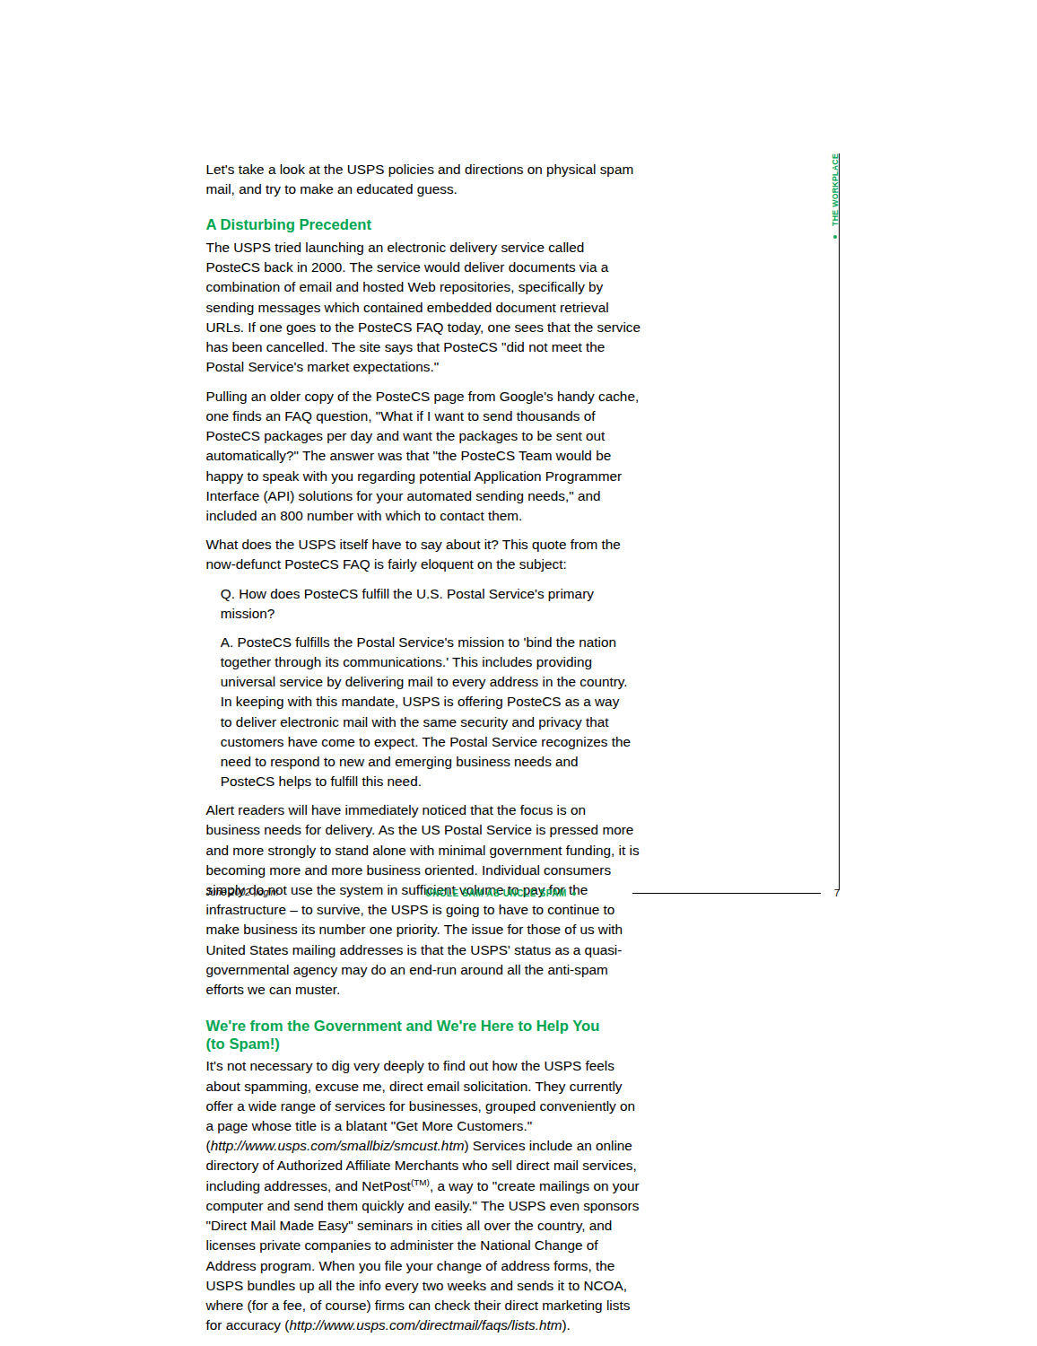The Workplace
Let's take a look at the USPS policies and directions on physical spam mail, and try to make an educated guess.
A Disturbing Precedent
The USPS tried launching an electronic delivery service called PosteCS back in 2000. The service would deliver documents via a combination of email and hosted Web repositories, specifically by sending messages which contained embedded document retrieval URLs. If one goes to the PosteCS FAQ today, one sees that the service has been cancelled. The site says that PosteCS "did not meet the Postal Service's market expectations."
Pulling an older copy of the PosteCS page from Google's handy cache, one finds an FAQ question, "What if I want to send thousands of PosteCS packages per day and want the packages to be sent out automatically?" The answer was that "the PosteCS Team would be happy to speak with you regarding potential Application Programmer Interface (API) solutions for your automated sending needs," and included an 800 number with which to contact them.
What does the USPS itself have to say about it? This quote from the now-defunct PosteCS FAQ is fairly eloquent on the subject:
Q. How does PosteCS fulfill the U.S. Postal Service's primary mission?
A. PosteCS fulfills the Postal Service's mission to 'bind the nation together through its communications.' This includes providing universal service by delivering mail to every address in the country. In keeping with this mandate, USPS is offering PosteCS as a way to deliver electronic mail with the same security and privacy that customers have come to expect. The Postal Service recognizes the need to respond to new and emerging business needs and PosteCS helps to fulfill this need.
Alert readers will have immediately noticed that the focus is on business needs for delivery. As the US Postal Service is pressed more and more strongly to stand alone with minimal government funding, it is becoming more and more business oriented. Individual consumers simply do not use the system in sufficient volume to pay for the infrastructure – to survive, the USPS is going to have to continue to make business its number one priority. The issue for those of us with United States mailing addresses is that the USPS' status as a quasi-governmental agency may do an end-run around all the anti-spam efforts we can muster.
We're from the Government and We're Here to Help You
(to Spam!)
It's not necessary to dig very deeply to find out how the USPS feels about spamming, excuse me, direct email solicitation. They currently offer a wide range of services for businesses, grouped conveniently on a page whose title is a blatant "Get More Customers." (http://www.usps.com/smallbiz/smcust.htm) Services include an online directory of Authorized Affiliate Merchants who sell direct mail services, including addresses, and NetPost(TM), a way to "create mailings on your computer and send them quickly and easily." The USPS even sponsors "Direct Mail Made Easy" seminars in cities all over the country, and licenses private companies to administer the National Change of Address program. When you file your change of address forms, the USPS bundles up all the info every two weeks and sends it to NCOA, where (for a fee, of course) firms can check their direct marketing lists for accuracy (http://www.usps.com/directmail/faqs/lists.htm).
June 2002 ; login:
Uncle Sam as Uncle Spam
7